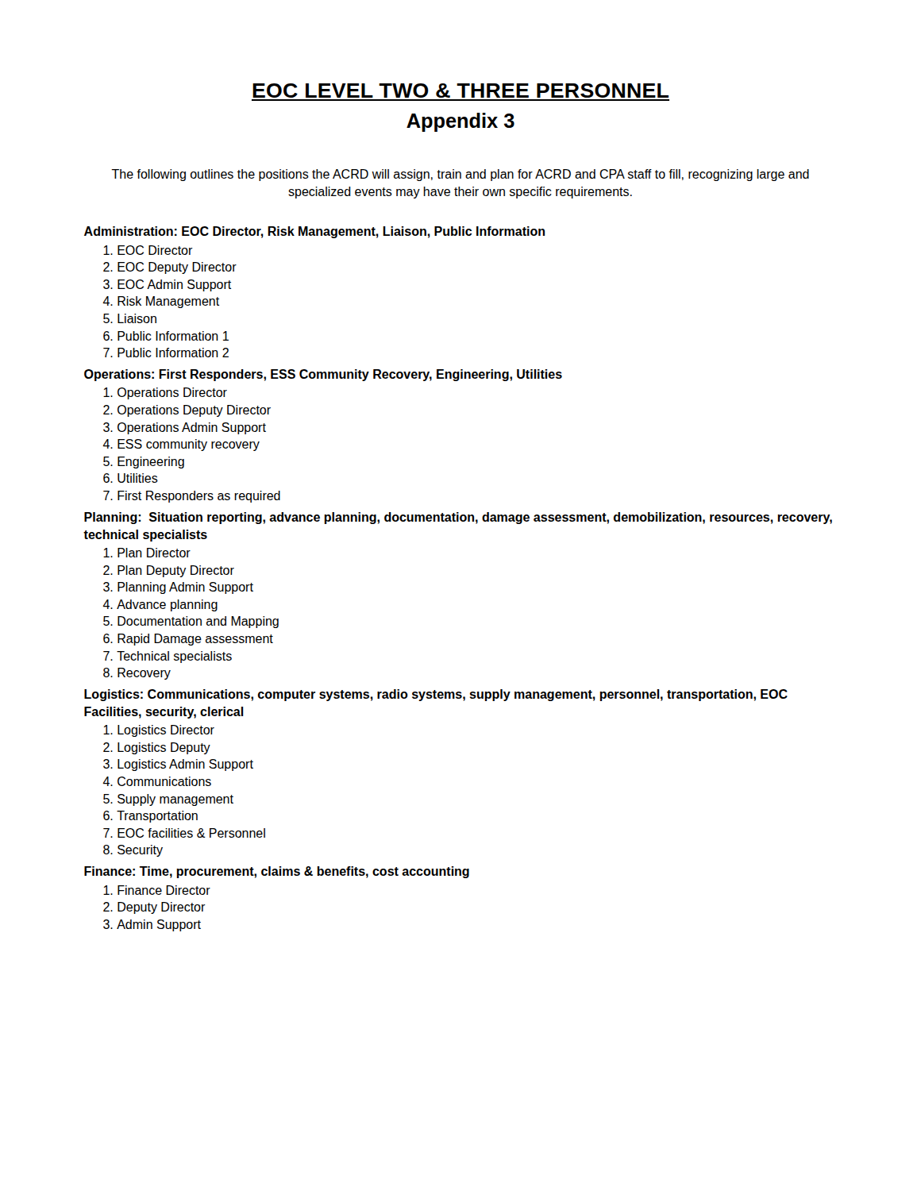EOC LEVEL TWO & THREE PERSONNEL
Appendix 3
The following outlines the positions the ACRD will assign, train and plan for ACRD and CPA staff to fill, recognizing large and specialized events may have their own specific requirements.
Administration: EOC Director, Risk Management, Liaison, Public Information
EOC Director
EOC Deputy Director
EOC Admin Support
Risk Management
Liaison
Public Information 1
Public Information 2
Operations: First Responders, ESS Community Recovery, Engineering, Utilities
Operations Director
Operations Deputy Director
Operations Admin Support
ESS community recovery
Engineering
Utilities
First Responders as required
Planning: Situation reporting, advance planning, documentation, damage assessment, demobilization, resources, recovery, technical specialists
Plan Director
Plan Deputy Director
Planning Admin Support
Advance planning
Documentation and Mapping
Rapid Damage assessment
Technical specialists
Recovery
Logistics: Communications, computer systems, radio systems, supply management, personnel, transportation, EOC Facilities, security, clerical
Logistics Director
Logistics Deputy
Logistics Admin Support
Communications
Supply management
Transportation
EOC facilities & Personnel
Security
Finance: Time, procurement, claims & benefits, cost accounting
Finance Director
Deputy Director
Admin Support